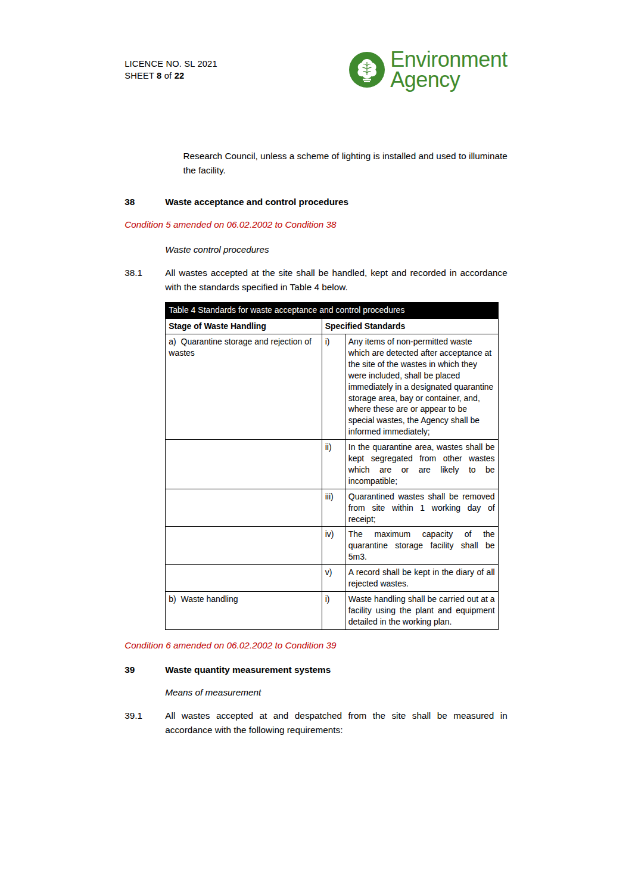LICENCE NO. SL 2021
SHEET 8 of 22
Environment
Agency
Research Council, unless a scheme of lighting is installed and used to illuminate the facility.
38
Waste acceptance and control procedures
Condition 5 amended on 06.02.2002 to Condition 38
Waste control procedures
38.1
All wastes accepted at the site shall be handled, kept and recorded in accordance with the standards specified in Table 4 below.
Table 4 Standards for waste acceptance and control procedures
| Stage of Waste Handling | Specified Standards |
| --- | --- |
| a) Quarantine storage and rejection of wastes | i) | Any items of non-permitted waste which are detected after acceptance at the site of the wastes in which they were included, shall be placed immediately in a designated quarantine storage area, bay or container, and, where these are or appear to be special wastes, the Agency shall be informed immediately; |
| | ii) | In the quarantine area, wastes shall be kept segregated from other wastes which are or are likely to be incompatible; |
| | iii) | Quarantined wastes shall be removed from site within 1 working day of receipt; |
| | iv) | The maximum capacity of the quarantine storage facility shall be 5m3. |
| | v) | A record shall be kept in the diary of all rejected wastes. |
| b) Waste handling | i) | Waste handling shall be carried out at a facility using the plant and equipment detailed in the working plan. |
Condition 6 amended on 06.02.2002 to Condition 39
39
Waste quantity measurement systems
Means of measurement
39.1
All wastes accepted at and despatched from the site shall be measured in accordance with the following requirements: